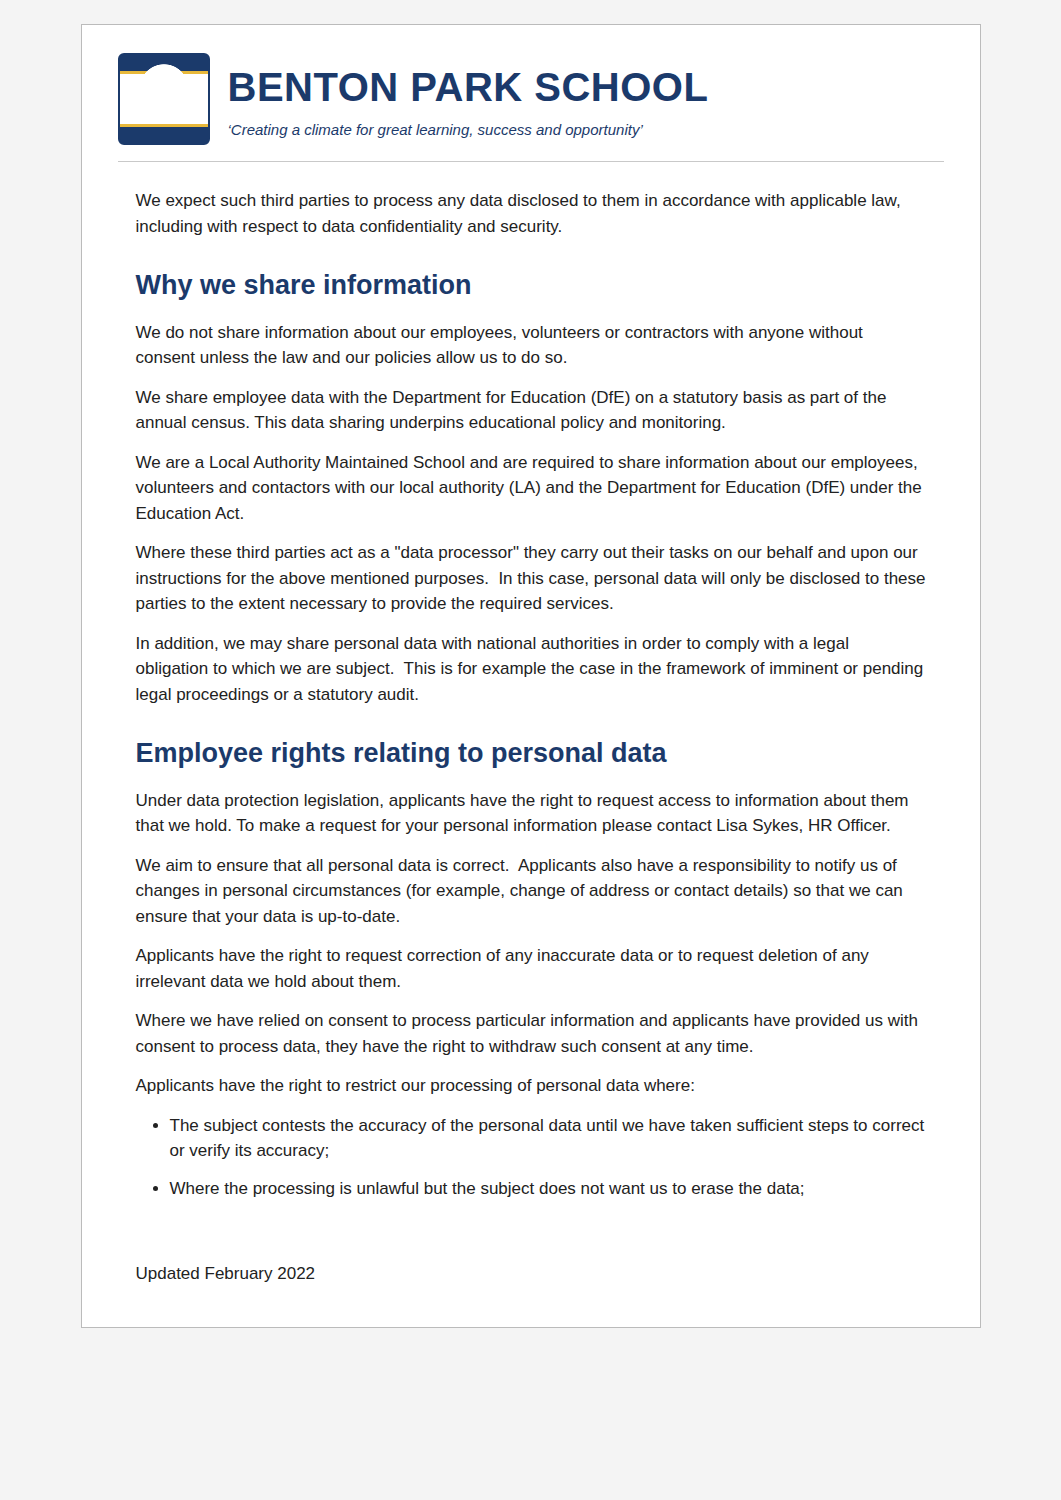BENTON PARK
BENTON PARK SCHOOL
‘Creating a climate for great learning, success and opportunity’
We expect such third parties to process any data disclosed to them in accordance with applicable law, including with respect to data confidentiality and security.
Why we share information
We do not share information about our employees, volunteers or contractors with anyone without consent unless the law and our policies allow us to do so.
We share employee data with the Department for Education (DfE) on a statutory basis as part of the annual census. This data sharing underpins educational policy and monitoring.
We are a Local Authority Maintained School and are required to share information about our employees, volunteers and contactors with our local authority (LA) and the Department for Education (DfE) under the Education Act.
Where these third parties act as a "data processor" they carry out their tasks on our behalf and upon our instructions for the above mentioned purposes. In this case, personal data will only be disclosed to these parties to the extent necessary to provide the required services.
In addition, we may share personal data with national authorities in order to comply with a legal obligation to which we are subject. This is for example the case in the framework of imminent or pending legal proceedings or a statutory audit.
Employee rights relating to personal data
Under data protection legislation, applicants have the right to request access to information about them that we hold. To make a request for your personal information please contact Lisa Sykes, HR Officer.
We aim to ensure that all personal data is correct. Applicants also have a responsibility to notify us of changes in personal circumstances (for example, change of address or contact details) so that we can ensure that your data is up-to-date.
Applicants have the right to request correction of any inaccurate data or to request deletion of any irrelevant data we hold about them.
Where we have relied on consent to process particular information and applicants have provided us with consent to process data, they have the right to withdraw such consent at any time.
Applicants have the right to restrict our processing of personal data where:
The subject contests the accuracy of the personal data until we have taken sufficient steps to correct or verify its accuracy;
Where the processing is unlawful but the subject does not want us to erase the data;
Updated February 2022